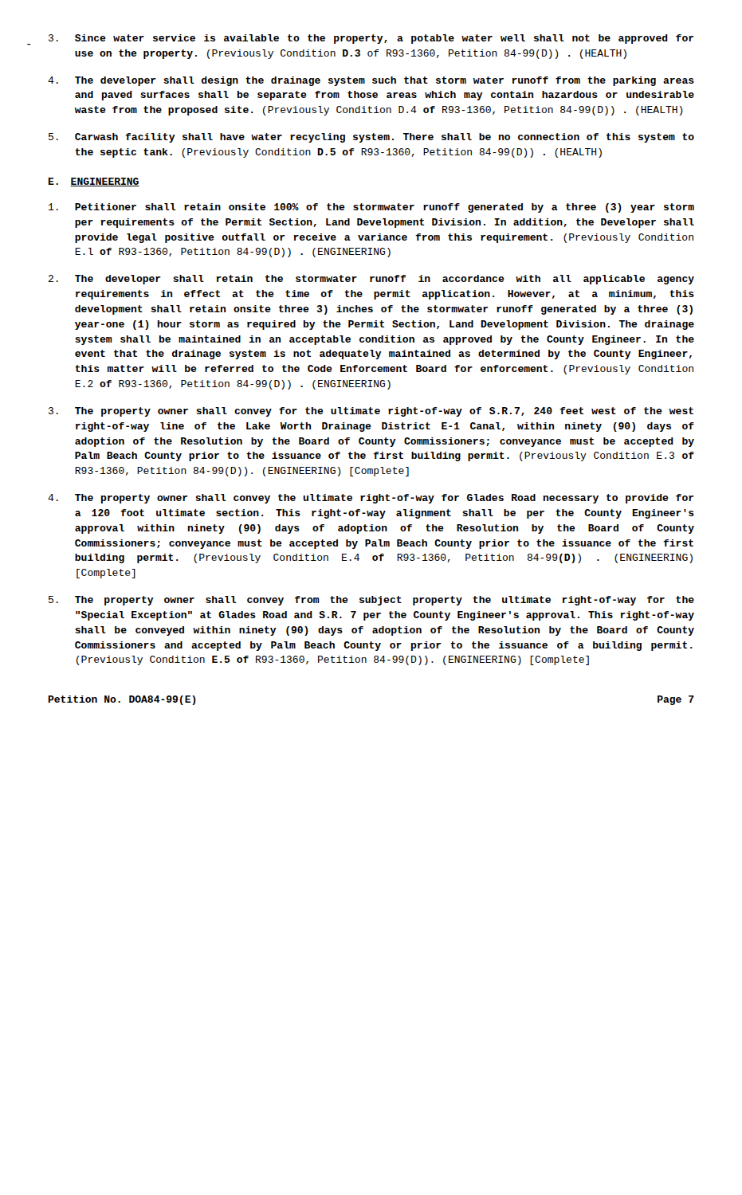-
3. Since water service is available to the property, a potable water well shall not be approved for use on the property. (Previously Condition D.3 of R93-1360, Petition 84-99(D)) . (HEALTH)
4. The developer shall design the drainage system such that storm water runoff from the parking areas and paved surfaces shall be separate from those areas which may contain hazardous or undesirable waste from the proposed site. (Previously Condition D.4 of R93-1360, Petition 84-99(D)) . (HEALTH)
5. Carwash facility shall have water recycling system. There shall be no connection of this system to the septic tank. (Previously Condition D.5 of R93-1360, Petition 84-99(D)) . (HEALTH)
E. ENGINEERING
1. Petitioner shall retain onsite 100% of the stormwater runoff generated by a three (3) year storm per requirements of the Permit Section, Land Development Division. In addition, the Developer shall provide legal positive outfall or receive a variance from this requirement. (Previously Condition E.l of R93-1360, Petition 84-99(D)) . (ENGINEERING)
2. The developer shall retain the stormwater runoff in accordance with all applicable agency requirements in effect at the time of the permit application. However, at a minimum, this development shall retain onsite three 3) inches of the stormwater runoff generated by a three (3) year-one (1) hour storm as required by the Permit Section, Land Development Division. The drainage system shall be maintained in an acceptable condition as approved by the County Engineer. In the event that the drainage system is not adequately maintained as determined by the County Engineer, this matter will be referred to the Code Enforcement Board for enforcement. (Previously Condition E.2 of R93-1360, Petition 84-99(D)) . (ENGINEERING)
3. The property owner shall convey for the ultimate right-of-way of S.R.7, 240 feet west of the west right-of-way line of the Lake Worth Drainage District E-1 Canal, within ninety (90) days of adoption of the Resolution by the Board of County Commissioners; conveyance must be accepted by Palm Beach County prior to the issuance of the first building permit. (Previously Condition E.3 of R93-1360, Petition 84-99(D)). (ENGINEERING) [Complete]
4. The property owner shall convey the ultimate right-of-way for Glades Road necessary to provide for a 120 foot ultimate section. This right-of-way alignment shall be per the County Engineer's approval within ninety (90) days of adoption of the Resolution by the Board of County Commissioners; conveyance must be accepted by Palm Beach County prior to the issuance of the first building permit. (Previously Condition E.4 of R93-1360, Petition 84-99(D)) . (ENGINEERING) [Complete]
5. The property owner shall convey from the subject property the ultimate right-of-way for the "Special Exception" at Glades Road and S.R. 7 per the County Engineer's approval. This right-of-way shall be conveyed within ninety (90) days of adoption of the Resolution by the Board of County Commissioners and accepted by Palm Beach County or prior to the issuance of a building permit. (Previously Condition E.5 of R93-1360, Petition 84-99(D)). (ENGINEERING) [Complete]
Petition No. DOA84-99(E) Page 7